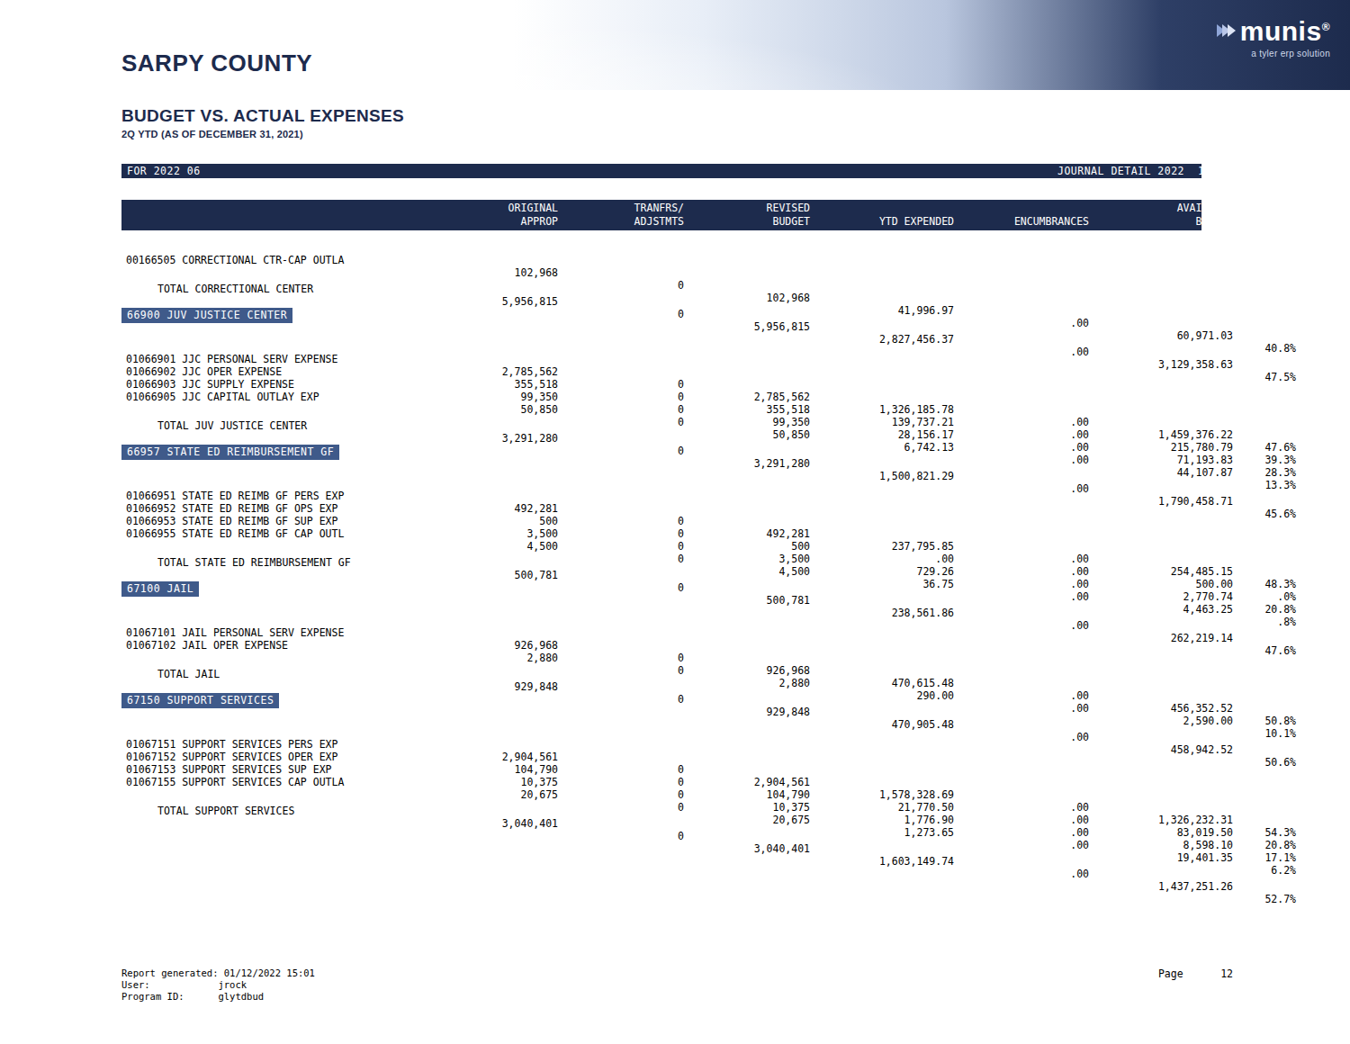munis®
a tyler erp solution
SARPY COUNTY
BUDGET VS. ACTUAL EXPENSES
2Q YTD (AS OF DECEMBER 31, 2021)
FOR 2022 06
JOURNAL DETAIL 2022 1 TO 2022 6
ORIGINAL
APPROP
TRANFRS/
ADJSTMTS
REVISED
BUDGET
YTD EXPENDED
ENCUMBRANCES
AVAILABLE
BUDGET
PCT
USED
00166505 CORRECTIONAL CTR-CAP OUTLA 102,968 0 102,968 41,996.97 .00 60,971.03 40.8%
TOTAL CORRECTIONAL CENTER 5,956,815 0 5,956,815 2,827,456.37 .00 3,129,358.63 47.5%
66900 JUV JUSTICE CENTER
01066901 JJC PERSONAL SERV EXPENSE 2,785,562 0 2,785,562 1,326,185.78 .00 1,459,376.22 47.6%
01066902 JJC OPER EXPENSE 355,518 0 355,518 139,737.21 .00 215,780.79 39.3%
01066903 JJC SUPPLY EXPENSE 99,350 0 99,350 28,156.17 .00 71,193.83 28.3%
01066905 JJC CAPITAL OUTLAY EXP 50,850 0 50,850 6,742.13 .00 44,107.87 13.3%
TOTAL JUV JUSTICE CENTER 3,291,280 0 3,291,280 1,500,821.29 .00 1,790,458.71 45.6%
66957 STATE ED REIMBURSEMENT GF
01066951 STATE ED REIMB GF PERS EXP 492,281 0 492,281 237,795.85 .00 254,485.15 48.3%
01066952 STATE ED REIMB GF OPS EXP 500 0 500 .00 .00 500.00 .0%
01066953 STATE ED REIMB GF SUP EXP 3,500 0 3,500 729.26 .00 2,770.74 20.8%
01066955 STATE ED REIMB GF CAP OUTL 4,500 0 4,500 36.75 .00 4,463.25 .8%
TOTAL STATE ED REIMBURSEMENT GF 500,781 0 500,781 238,561.86 .00 262,219.14 47.6%
67100 JAIL
01067101 JAIL PERSONAL SERV EXPENSE 926,968 0 926,968 470,615.48 .00 456,352.52 50.8%
01067102 JAIL OPER EXPENSE 2,880 0 2,880 290.00 .00 2,590.00 10.1%
TOTAL JAIL 929,848 0 929,848 470,905.48 .00 458,942.52 50.6%
67150 SUPPORT SERVICES
01067151 SUPPORT SERVICES PERS EXP 2,904,561 0 2,904,561 1,578,328.69 .00 1,326,232.31 54.3%
01067152 SUPPORT SERVICES OPER EXP 104,790 0 104,790 21,770.50 .00 83,019.50 20.8%
01067153 SUPPORT SERVICES SUP EXP 10,375 0 10,375 1,776.90 .00 8,598.10 17.1%
01067155 SUPPORT SERVICES CAP OUTLA 20,675 0 20,675 1,273.65 .00 19,401.35 6.2%
TOTAL SUPPORT SERVICES 3,040,401 0 3,040,401 1,603,149.74 .00 1,437,251.26 52.7%
Report generated: 01/12/2022 15:01 User: jrock Program ID: glytdbud
Page 12